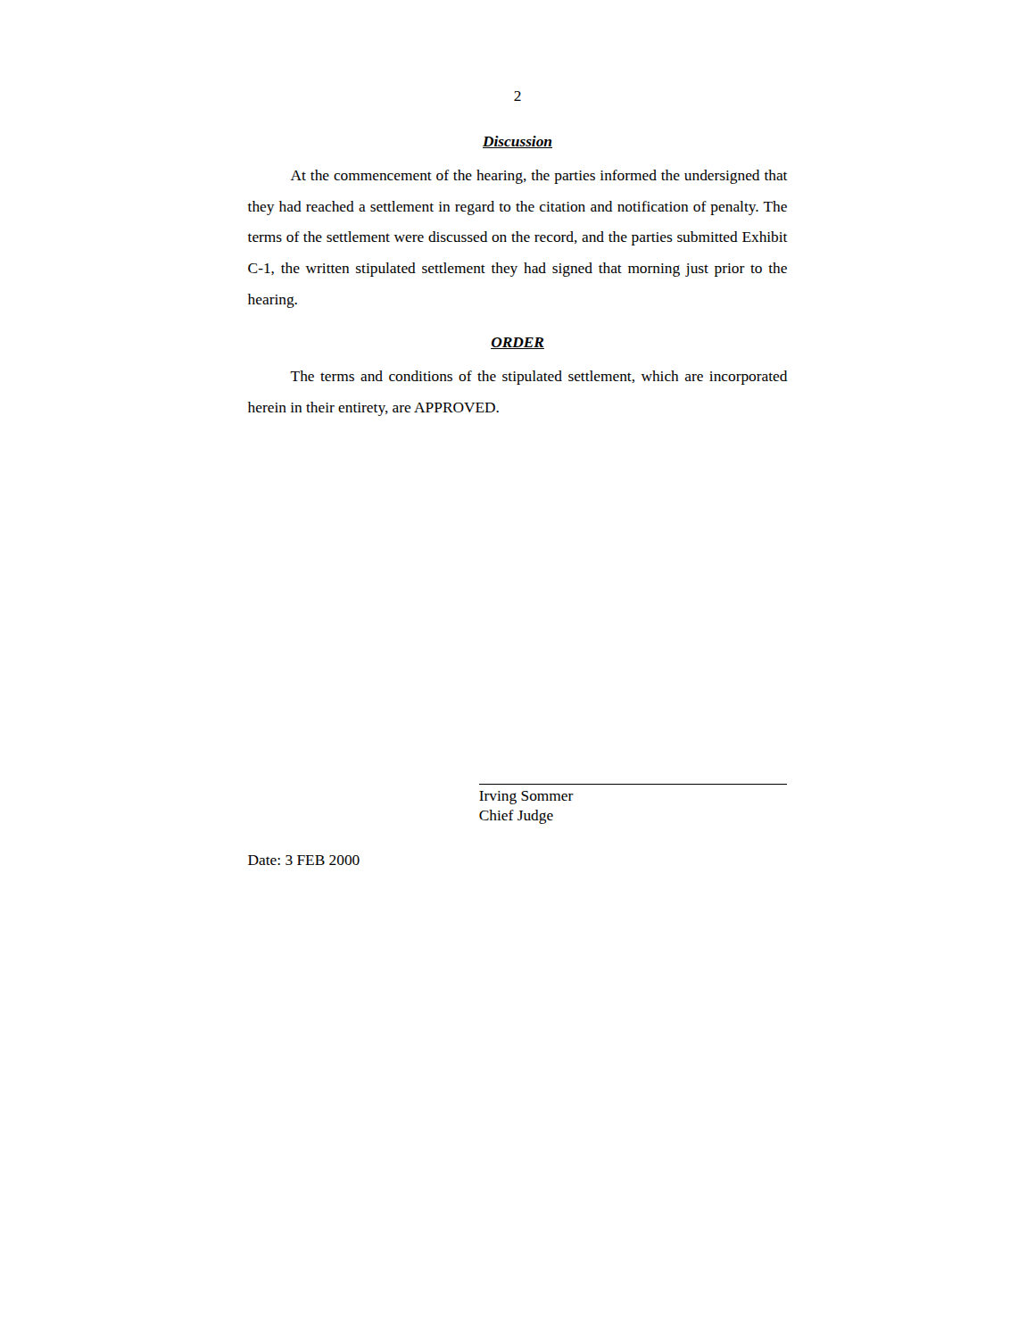2
Discussion
At the commencement of the hearing, the parties informed the undersigned that they had reached a settlement in regard to the citation and notification of penalty. The terms of the settlement were discussed on the record, and the parties submitted Exhibit C-1, the written stipulated settlement they had signed that morning just prior to the hearing.
ORDER
The terms and conditions of the stipulated settlement, which are incorporated herein in their entirety, are APPROVED.
Irving Sommer
Chief Judge
Date: 3 FEB 2000